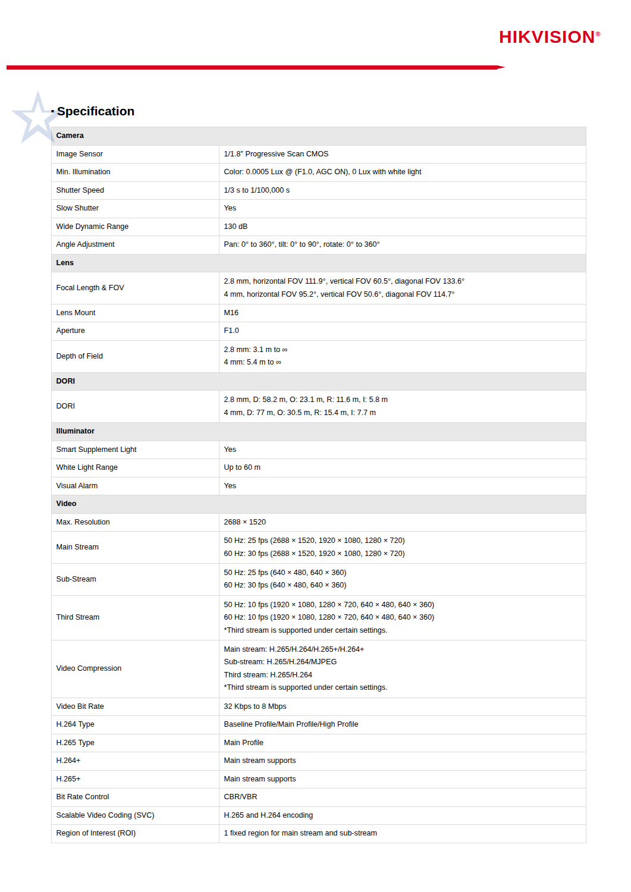HIKVISION®
Specification
| Camera |
| Image Sensor | 1/1.8" Progressive Scan CMOS |
| Min. Illumination | Color: 0.0005 Lux @ (F1.0, AGC ON), 0 Lux with white light |
| Shutter Speed | 1/3 s to 1/100,000 s |
| Slow Shutter | Yes |
| Wide Dynamic Range | 130 dB |
| Angle Adjustment | Pan: 0° to 360°, tilt: 0° to 90°, rotate: 0° to 360° |
| Lens |
| Focal Length & FOV | 2.8 mm, horizontal FOV 111.9°, vertical FOV 60.5°, diagonal FOV 133.6° 4 mm, horizontal FOV 95.2°, vertical FOV 50.6°, diagonal FOV 114.7° |
| Lens Mount | M16 |
| Aperture | F1.0 |
| Depth of Field | 2.8 mm: 3.1 m to ∞ 4 mm: 5.4 m to ∞ |
| DORI |
| DORI | 2.8 mm, D: 58.2 m, O: 23.1 m, R: 11.6 m, I: 5.8 m 4 mm, D: 77 m, O: 30.5 m, R: 15.4 m, I: 7.7 m |
| Illuminator |
| Smart Supplement Light | Yes |
| White Light Range | Up to 60 m |
| Visual Alarm | Yes |
| Video |
| Max. Resolution | 2688 × 1520 |
| Main Stream | 50 Hz: 25 fps (2688 × 1520, 1920 × 1080, 1280 × 720) 60 Hz: 30 fps (2688 × 1520, 1920 × 1080, 1280 × 720) |
| Sub-Stream | 50 Hz: 25 fps (640 × 480, 640 × 360) 60 Hz: 30 fps (640 × 480, 640 × 360) |
| Third Stream | 50 Hz: 10 fps (1920 × 1080, 1280 × 720, 640 × 480, 640 × 360) 60 Hz: 10 fps (1920 × 1080, 1280 × 720, 640 × 480, 640 × 360) *Third stream is supported under certain settings. |
| Video Compression | Main stream: H.265/H.264/H.265+/H.264+ Sub-stream: H.265/H.264/MJPEG Third stream: H.265/H.264 *Third stream is supported under certain settings. |
| Video Bit Rate | 32 Kbps to 8 Mbps |
| H.264 Type | Baseline Profile/Main Profile/High Profile |
| H.265 Type | Main Profile |
| H.264+ | Main stream supports |
| H.265+ | Main stream supports |
| Bit Rate Control | CBR/VBR |
| Scalable Video Coding (SVC) | H.265 and H.264 encoding |
| Region of Interest (ROI) | 1 fixed region for main stream and sub-stream |